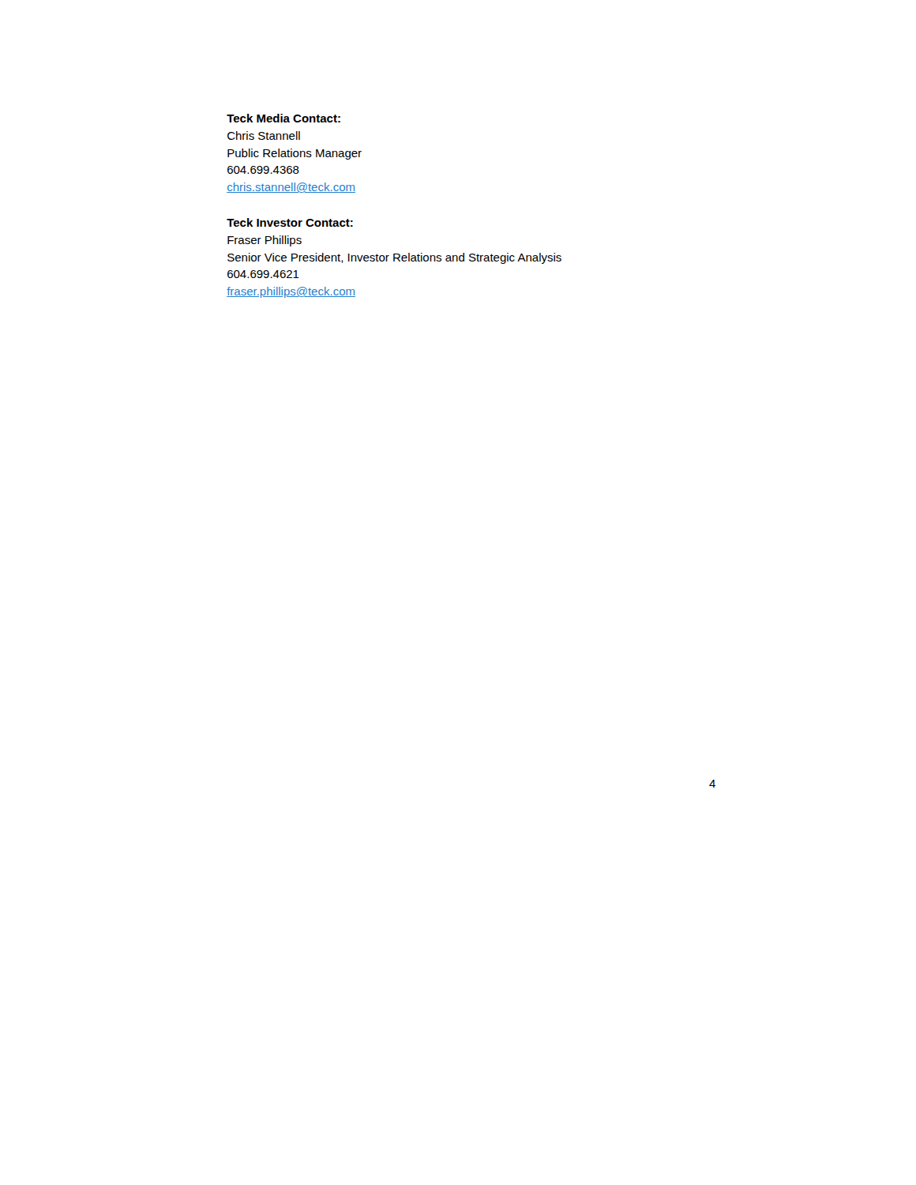Teck Media Contact:
Chris Stannell
Public Relations Manager
604.699.4368
chris.stannell@teck.com
Teck Investor Contact:
Fraser Phillips
Senior Vice President, Investor Relations and Strategic Analysis
604.699.4621
fraser.phillips@teck.com
4